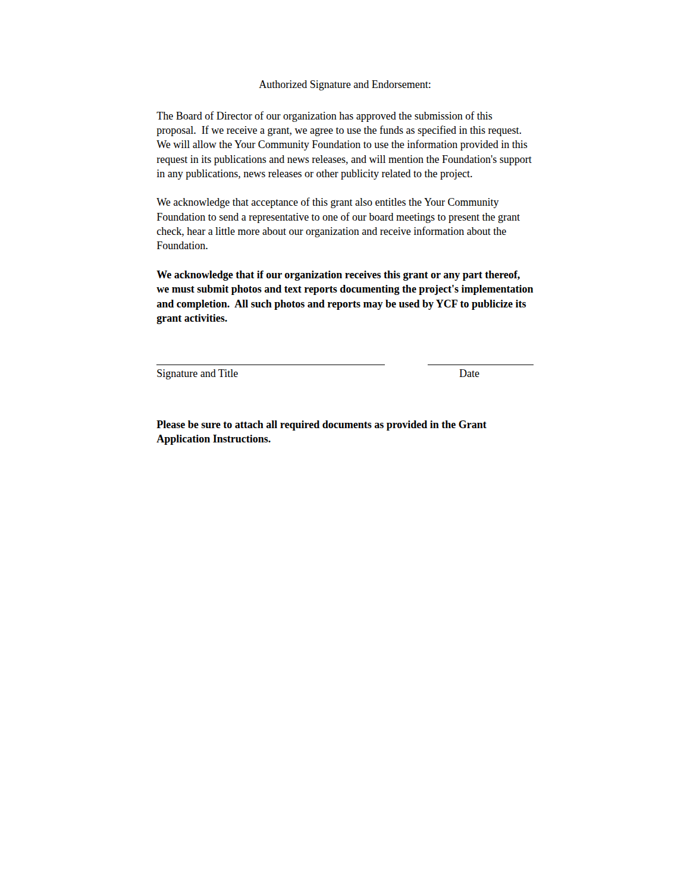Authorized Signature and Endorsement:
The Board of Director of our organization has approved the submission of this proposal. If we receive a grant, we agree to use the funds as specified in this request. We will allow the Your Community Foundation to use the information provided in this request in its publications and news releases, and will mention the Foundation's support in any publications, news releases or other publicity related to the project.
We acknowledge that acceptance of this grant also entitles the Your Community Foundation to send a representative to one of our board meetings to present the grant check, hear a little more about our organization and receive information about the Foundation.
We acknowledge that if our organization receives this grant or any part thereof, we must submit photos and text reports documenting the project's implementation and completion. All such photos and reports may be used by YCF to publicize its grant activities.
Signature and Title
Date
Please be sure to attach all required documents as provided in the Grant Application Instructions.